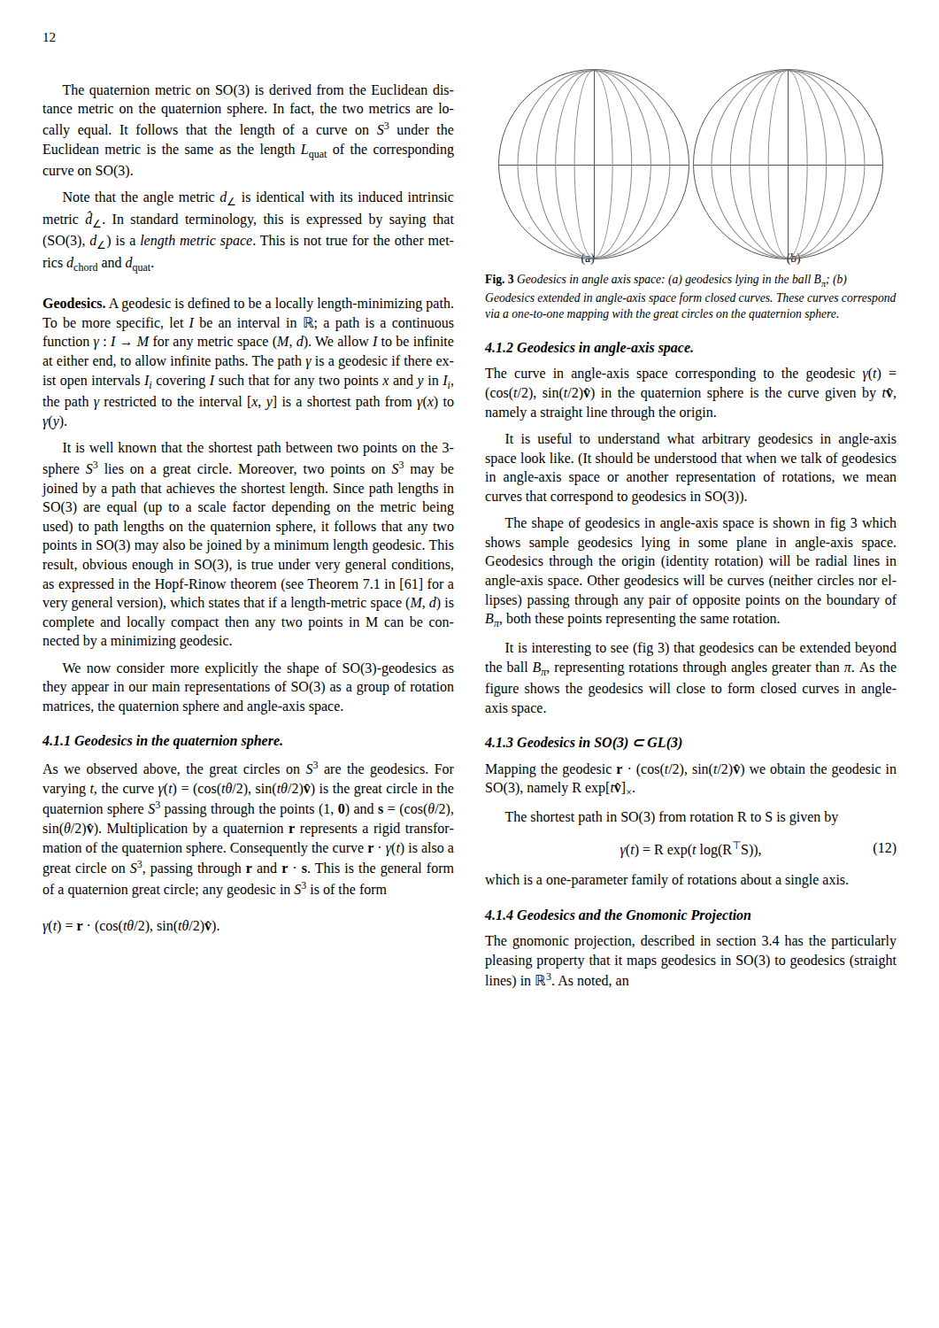12
The quaternion metric on SO(3) is derived from the Euclidean distance metric on the quaternion sphere. In fact, the two metrics are locally equal. It follows that the length of a curve on S3 under the Euclidean metric is the same as the length Lquat of the corresponding curve on SO(3).
Note that the angle metric d∠ is identical with its induced intrinsic metric d̂∠. In standard terminology, this is expressed by saying that (SO(3), d∠) is a length metric space. This is not true for the other metrics dchord and dquat.
Geodesics. A geodesic is defined to be a locally length-minimizing path. To be more specific, let I be an interval in ℝ; a path is a continuous function γ : I → M for any metric space (M, d). We allow I to be infinite at either end, to allow infinite paths. The path γ is a geodesic if there exist open intervals Ii covering I such that for any two points x and y in Ii, the path γ restricted to the interval [x, y] is a shortest path from γ(x) to γ(y).
It is well known that the shortest path between two points on the 3-sphere S3 lies on a great circle. Moreover, two points on S3 may be joined by a path that achieves the shortest length. Since path lengths in SO(3) are equal (up to a scale factor depending on the metric being used) to path lengths on the quaternion sphere, it follows that any two points in SO(3) may also be joined by a minimum length geodesic. This result, obvious enough in SO(3), is true under very general conditions, as expressed in the Hopf-Rinow theorem (see Theorem 7.1 in [61] for a very general version), which states that if a length-metric space (M, d) is complete and locally compact then any two points in M can be connected by a minimizing geodesic.
We now consider more explicitly the shape of SO(3)-geodesics as they appear in our main representations of SO(3) as a group of rotation matrices, the quaternion sphere and angle-axis space.
4.1.1 Geodesics in the quaternion sphere.
As we observed above, the great circles on S3 are the geodesics. For varying t, the curve γ(t) = (cos(tθ/2), sin(tθ/2)v̂) is the great circle in the quaternion sphere S3 passing through the points (1, 0) and s = (cos(θ/2), sin(θ/2)v̂). Multiplication by a quaternion r represents a rigid transformation of the quaternion sphere. Consequently the curve r · γ(t) is also a great circle on S3, passing through r and r · s. This is the general form of a quaternion great circle; any geodesic in S3 is of the form
γ(t) = r · (cos(tθ/2), sin(tθ/2)v̂).
(a) (b)
Fig. 3 Geodesics in angle axis space: (a) geodesics lying in the ball Bπ; (b) Geodesics extended in angle-axis space form closed curves. These curves correspond via a one-to-one mapping with the great circles on the quaternion sphere.
4.1.2 Geodesics in angle-axis space.
The curve in angle-axis space corresponding to the geodesic γ(t) = (cos(t/2), sin(t/2)v̂) in the quaternion sphere is the curve given by tv̂, namely a straight line through the origin.
It is useful to understand what arbitrary geodesics in angle-axis space look like. (It should be understood that when we talk of geodesics in angle-axis space or another representation of rotations, we mean curves that correspond to geodesics in SO(3)).
The shape of geodesics in angle-axis space is shown in fig 3 which shows sample geodesics lying in some plane in angle-axis space. Geodesics through the origin (identity rotation) will be radial lines in angle-axis space. Other geodesics will be curves (neither circles nor ellipses) passing through any pair of opposite points on the boundary of Bπ, both these points representing the same rotation.
It is interesting to see (fig 3) that geodesics can be extended beyond the ball Bπ, representing rotations through angles greater than π. As the figure shows the geodesics will close to form closed curves in angle-axis space.
4.1.3 Geodesics in SO(3) ⊂ GL(3)
Mapping the geodesic r · (cos(t/2), sin(t/2)v̂) we obtain the geodesic in SO(3), namely R exp[tv̂]×.
The shortest path in SO(3) from rotation R to S is given by
γ(t) = R exp(t log(R⊤S)), (12)
which is a one-parameter family of rotations about a single axis.
4.1.4 Geodesics and the Gnomonic Projection
The gnomonic projection, described in section 3.4 has the particularly pleasing property that it maps geodesics in SO(3) to geodesics (straight lines) in ℝ3. As noted, an